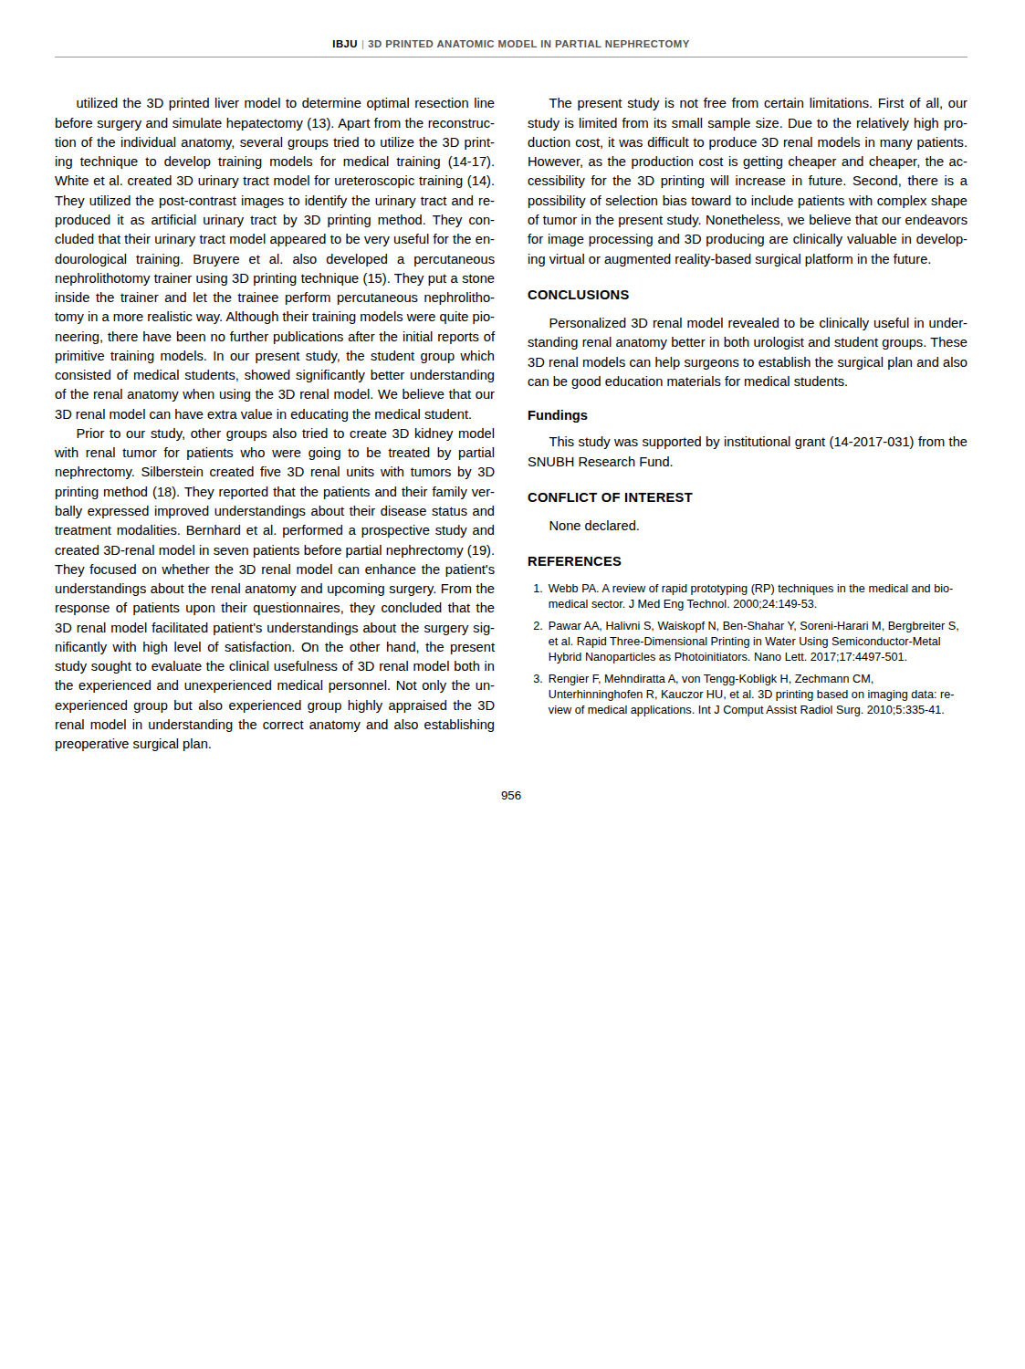IBJU|3D PRINTED ANATOMIC MODEL IN PARTIAL NEPHRECTOMY
utilized the 3D printed liver model to determine optimal resection line before surgery and simulate hepatectomy (13). Apart from the reconstruction of the individual anatomy, several groups tried to utilize the 3D printing technique to develop training models for medical training (14-17). White et al. created 3D urinary tract model for ureteroscopic training (14). They utilized the post-contrast images to identify the urinary tract and reproduced it as artificial urinary tract by 3D printing method. They concluded that their urinary tract model appeared to be very useful for the endourological training. Bruyere et al. also developed a percutaneous nephrolithotomy trainer using 3D printing technique (15). They put a stone inside the trainer and let the trainee perform percutaneous nephrolithotomy in a more realistic way. Although their training models were quite pioneering, there have been no further publications after the initial reports of primitive training models. In our present study, the student group which consisted of medical students, showed significantly better understanding of the renal anatomy when using the 3D renal model. We believe that our 3D renal model can have extra value in educating the medical student.
Prior to our study, other groups also tried to create 3D kidney model with renal tumor for patients who were going to be treated by partial nephrectomy. Silberstein created five 3D renal units with tumors by 3D printing method (18). They reported that the patients and their family verbally expressed improved understandings about their disease status and treatment modalities. Bernhard et al. performed a prospective study and created 3D-renal model in seven patients before partial nephrectomy (19). They focused on whether the 3D renal model can enhance the patient's understandings about the renal anatomy and upcoming surgery. From the response of patients upon their questionnaires, they concluded that the 3D renal model facilitated patient's understandings about the surgery significantly with high level of satisfaction. On the other hand, the present study sought to evaluate the clinical usefulness of 3D renal model both in the experienced and unexperienced medical personnel. Not only the unexperienced group but also experienced group highly appraised the 3D renal model in understanding the correct anatomy and also establishing preoperative surgical plan.
The present study is not free from certain limitations. First of all, our study is limited from its small sample size. Due to the relatively high production cost, it was difficult to produce 3D renal models in many patients. However, as the production cost is getting cheaper and cheaper, the accessibility for the 3D printing will increase in future. Second, there is a possibility of selection bias toward to include patients with complex shape of tumor in the present study. Nonetheless, we believe that our endeavors for image processing and 3D producing are clinically valuable in developing virtual or augmented reality-based surgical platform in the future.
Conclusions
Personalized 3D renal model revealed to be clinically useful in understanding renal anatomy better in both urologist and student groups. These 3D renal models can help surgeons to establish the surgical plan and also can be good education materials for medical students.
Fundings
This study was supported by institutional grant (14-2017-031) from the SNUBH Research Fund.
Conflict of Interest
None declared.
References
Webb PA. A review of rapid prototyping (RP) techniques in the medical and biomedical sector. J Med Eng Technol. 2000;24:149-53.
Pawar AA, Halivni S, Waiskopf N, Ben-Shahar Y, Soreni-Harari M, Bergbreiter S, et al. Rapid Three-Dimensional Printing in Water Using Semiconductor-Metal Hybrid Nanoparticles as Photoinitiators. Nano Lett. 2017;17:4497-501.
Rengier F, Mehndiratta A, von Tengg-Kobligk H, Zechmann CM, Unterhinninghofen R, Kauczor HU, et al. 3D printing based on imaging data: review of medical applications. Int J Comput Assist Radiol Surg. 2010;5:335-41.
956